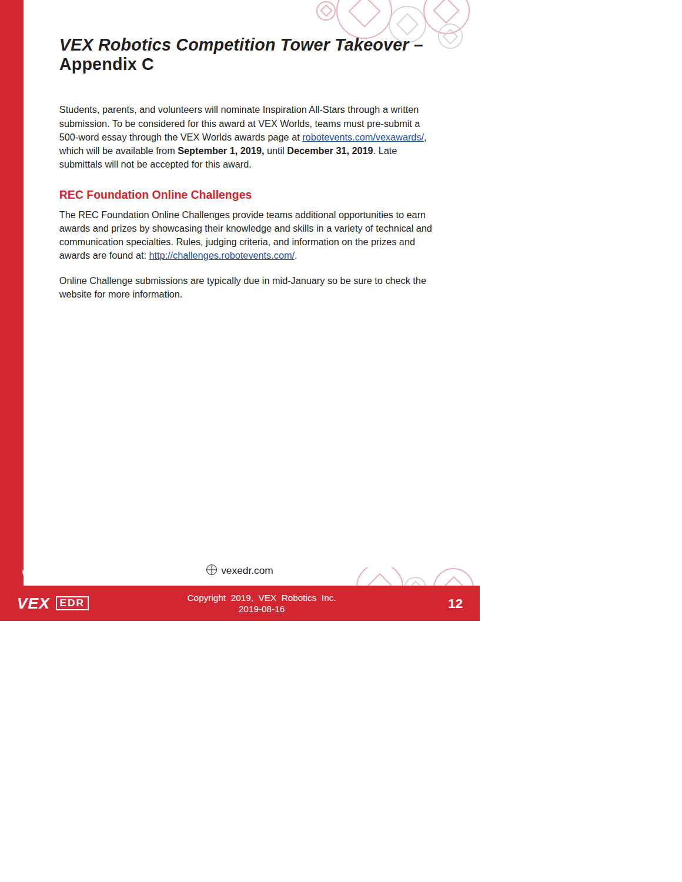VEX Robotics Competition Tower Takeover – Appendix C
Students, parents, and volunteers will nominate Inspiration All-Stars through a written submission. To be considered for this award at VEX Worlds, teams must pre-submit a 500-word essay through the VEX Worlds awards page at robotevents.com/vexawards/, which will be available from September 1, 2019, until December 31, 2019. Late submittals will not be accepted for this award.
REC Foundation Online Challenges
The REC Foundation Online Challenges provide teams additional opportunities to earn awards and prizes by showcasing their knowledge and skills in a variety of technical and communication specialties. Rules, judging criteria, and information on the prizes and awards are found at: http://challenges.robotevents.com/.
Online Challenge submissions are typically due in mid-January so be sure to check the website for more information.
vexedr.com
VEX EDR
Copyright 2019, VEX Robotics Inc.
2019-08-16
12